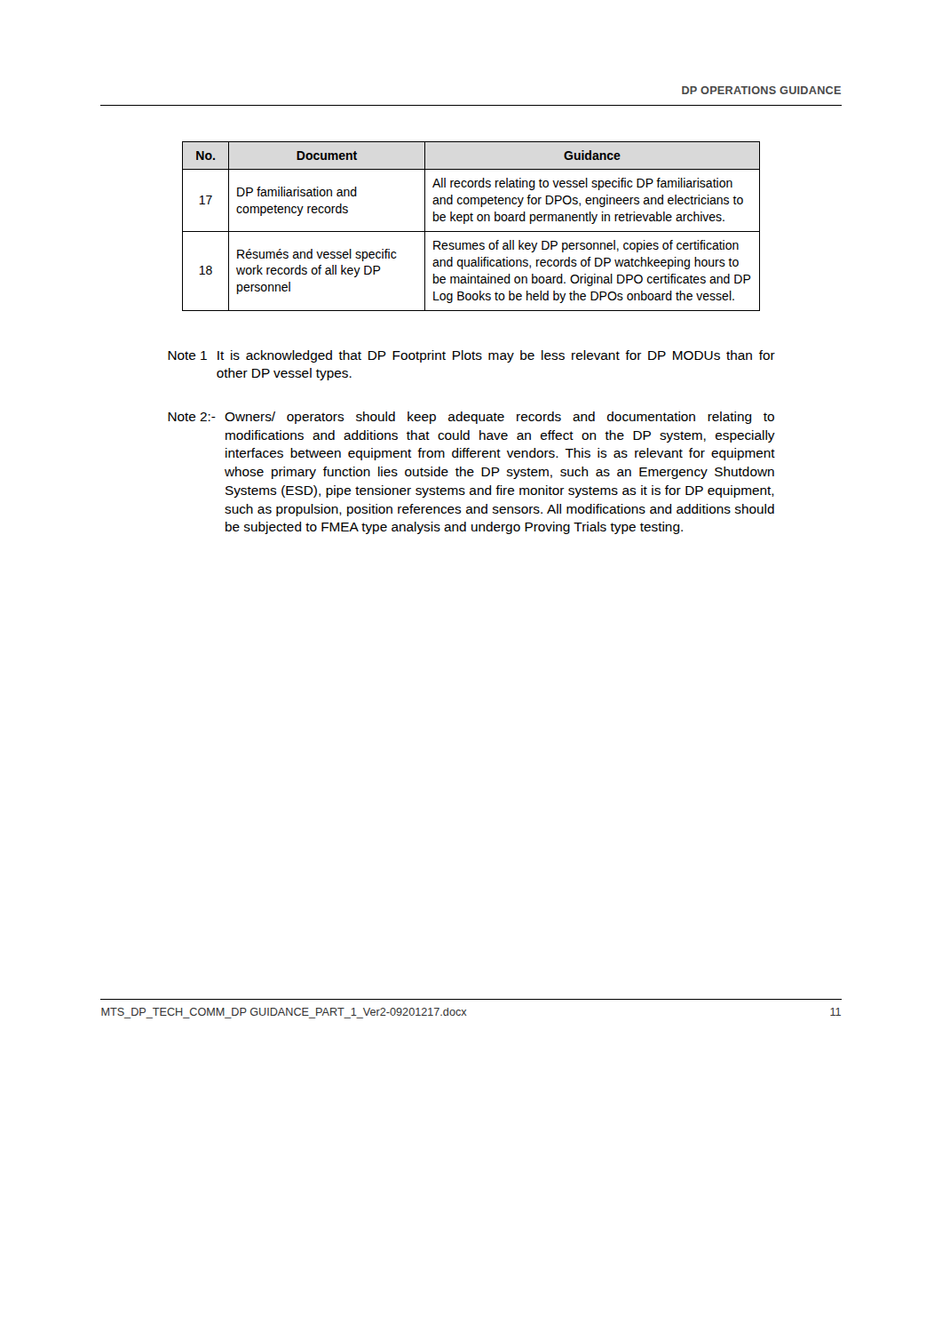DP OPERATIONS GUIDANCE
| No. | Document | Guidance |
| --- | --- | --- |
| 17 | DP familiarisation and competency records | All records relating to vessel specific DP familiarisation and competency for DPOs, engineers and electricians to be kept on board permanently in retrievable archives. |
| 18 | Résumés and vessel specific work records of all key DP personnel | Resumes of all key DP personnel, copies of certification and qualifications, records of DP watchkeeping hours to be maintained on board. Original DPO certificates and DP Log Books to be held by the DPOs onboard the vessel. |
Note 1
It is acknowledged that DP Footprint Plots may be less relevant for DP MODUs than for other DP vessel types.
Note 2:-
Owners/ operators should keep adequate records and documentation relating to modifications and additions that could have an effect on the DP system, especially interfaces between equipment from different vendors. This is as relevant for equipment whose primary function lies outside the DP system, such as an Emergency Shutdown Systems (ESD), pipe tensioner systems and fire monitor systems as it is for DP equipment, such as propulsion, position references and sensors. All modifications and additions should be subjected to FMEA type analysis and undergo Proving Trials type testing.
MTS_DP_TECH_COMM_DP GUIDANCE_PART_1_Ver2-09201217.docx 11